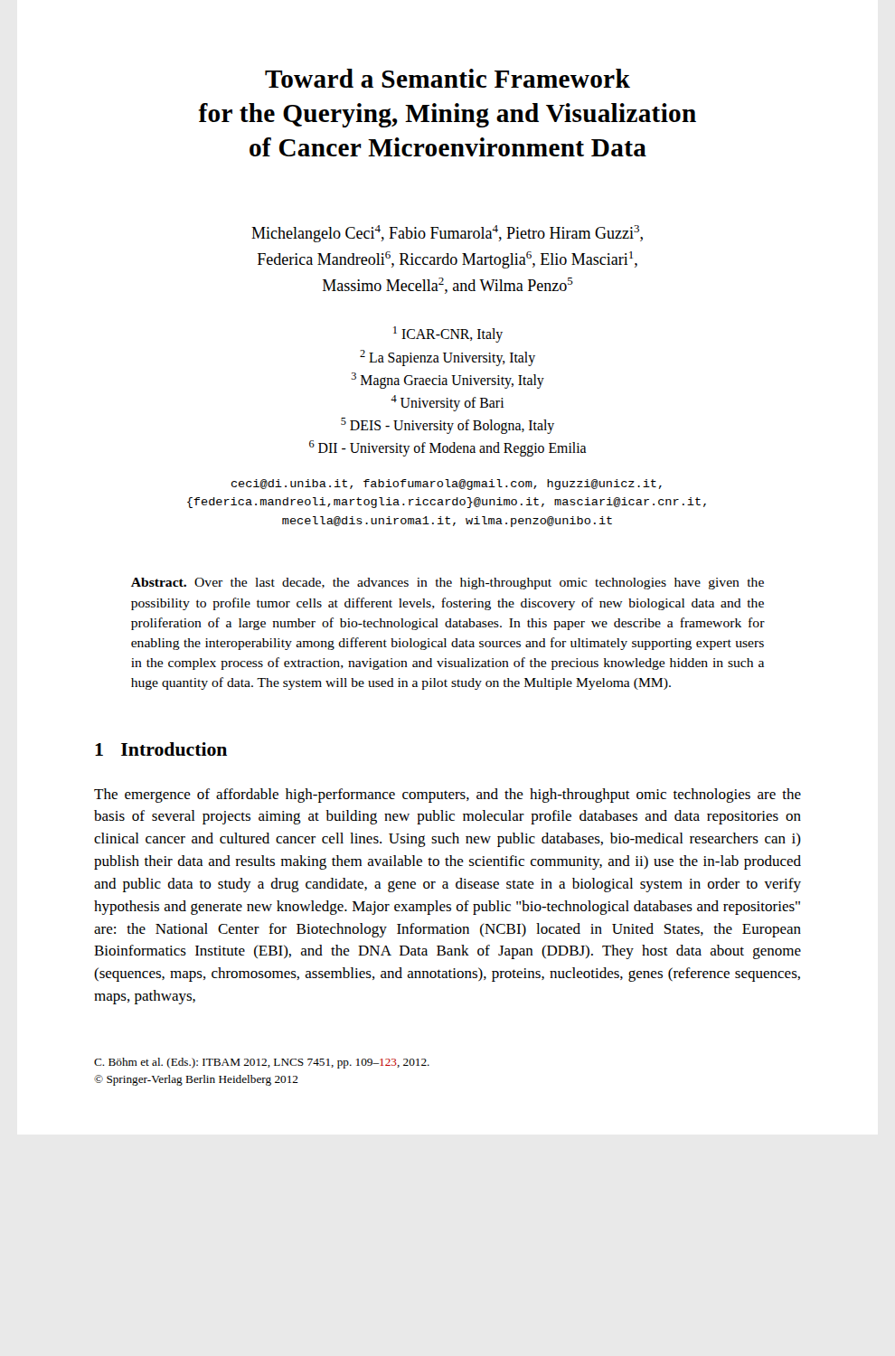Toward a Semantic Framework
for the Querying, Mining and Visualization
of Cancer Microenvironment Data
Michelangelo Ceci4, Fabio Fumarola4, Pietro Hiram Guzzi3,
Federica Mandreoli6, Riccardo Martoglia6, Elio Masciari1,
Massimo Mecella2, and Wilma Penzo5
1 ICAR-CNR, Italy
2 La Sapienza University, Italy
3 Magna Graecia University, Italy
4 University of Bari
5 DEIS - University of Bologna, Italy
6 DII - University of Modena and Reggio Emilia
ceci@di.uniba.it, fabiofumarola@gmail.com, hguzzi@unicz.it,
{federica.mandreoli,martoglia.riccardo}@unimo.it, masciari@icar.cnr.it,
mecella@dis.uniroma1.it, wilma.penzo@unibo.it
Abstract. Over the last decade, the advances in the high-throughput omic technologies have given the possibility to profile tumor cells at different levels, fostering the discovery of new biological data and the proliferation of a large number of bio-technological databases. In this paper we describe a framework for enabling the interoperability among different biological data sources and for ultimately supporting expert users in the complex process of extraction, navigation and visualization of the precious knowledge hidden in such a huge quantity of data. The system will be used in a pilot study on the Multiple Myeloma (MM).
1 Introduction
The emergence of affordable high-performance computers, and the high-throughput omic technologies are the basis of several projects aiming at building new public molecular profile databases and data repositories on clinical cancer and cultured cancer cell lines. Using such new public databases, bio-medical researchers can i) publish their data and results making them available to the scientific community, and ii) use the in-lab produced and public data to study a drug candidate, a gene or a disease state in a biological system in order to verify hypothesis and generate new knowledge. Major examples of public "bio-technological databases and repositories" are: the National Center for Biotechnology Information (NCBI) located in United States, the European Bioinformatics Institute (EBI), and the DNA Data Bank of Japan (DDBJ). They host data about genome (sequences, maps, chromosomes, assemblies, and annotations), proteins, nucleotides, genes (reference sequences, maps, pathways,
C. Böhm et al. (Eds.): ITBAM 2012, LNCS 7451, pp. 109–123, 2012.
© Springer-Verlag Berlin Heidelberg 2012